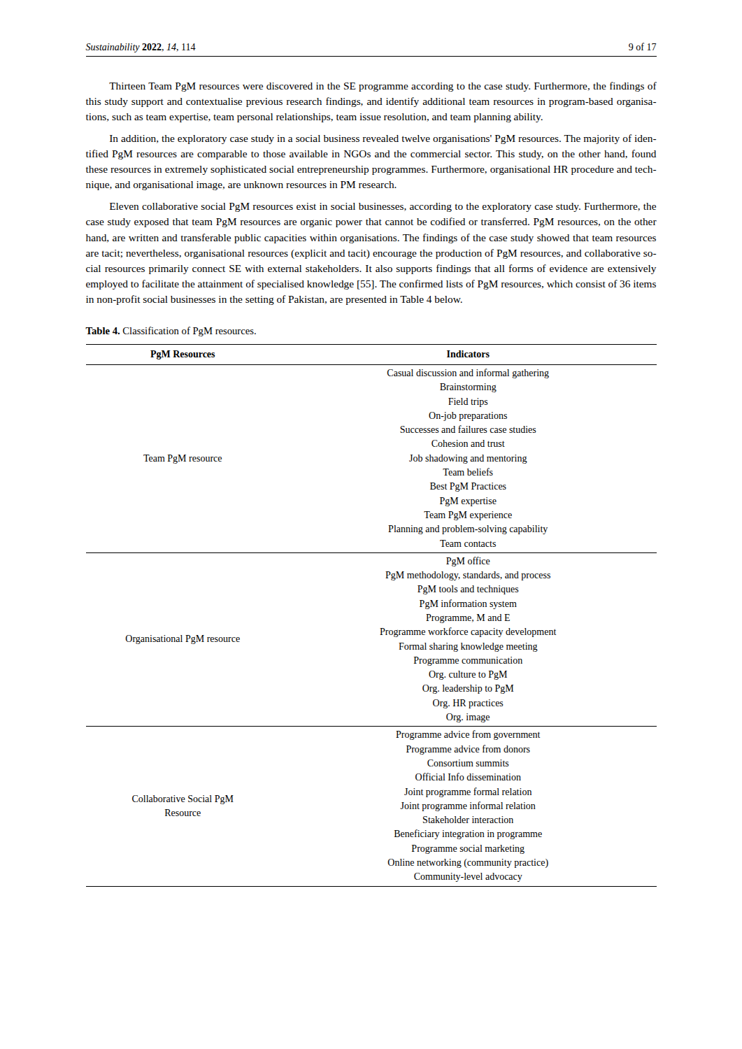Sustainability 2022, 14, 114
9 of 17
Thirteen Team PgM resources were discovered in the SE programme according to the case study. Furthermore, the findings of this study support and contextualise previous research findings, and identify additional team resources in program-based organisations, such as team expertise, team personal relationships, team issue resolution, and team planning ability.
In addition, the exploratory case study in a social business revealed twelve organisations' PgM resources. The majority of identified PgM resources are comparable to those available in NGOs and the commercial sector. This study, on the other hand, found these resources in extremely sophisticated social entrepreneurship programmes. Furthermore, organisational HR procedure and technique, and organisational image, are unknown resources in PM research.
Eleven collaborative social PgM resources exist in social businesses, according to the exploratory case study. Furthermore, the case study exposed that team PgM resources are organic power that cannot be codified or transferred. PgM resources, on the other hand, are written and transferable public capacities within organisations. The findings of the case study showed that team resources are tacit; nevertheless, organisational resources (explicit and tacit) encourage the production of PgM resources, and collaborative social resources primarily connect SE with external stakeholders. It also supports findings that all forms of evidence are extensively employed to facilitate the attainment of specialised knowledge [55]. The confirmed lists of PgM resources, which consist of 36 items in non-profit social businesses in the setting of Pakistan, are presented in Table 4 below.
Table 4. Classification of PgM resources.
| PgM Resources | Indicators |
| --- | --- |
| Team PgM resource | Casual discussion and informal gathering Brainstorming Field trips On-job preparations Successes and failures case studies Cohesion and trust Job shadowing and mentoring Team beliefs Best PgM Practices PgM expertise Team PgM experience Planning and problem-solving capability Team contacts |
| Organisational PgM resource | PgM office PgM methodology, standards, and process PgM tools and techniques PgM information system Programme, M and E Programme workforce capacity development Formal sharing knowledge meeting Programme communication Org. culture to PgM Org. leadership to PgM Org. HR practices Org. image |
| Collaborative Social PgM Resource | Programme advice from government Programme advice from donors Consortium summits Official Info dissemination Joint programme formal relation Joint programme informal relation Stakeholder interaction Beneficiary integration in programme Programme social marketing Online networking (community practice) Community-level advocacy |